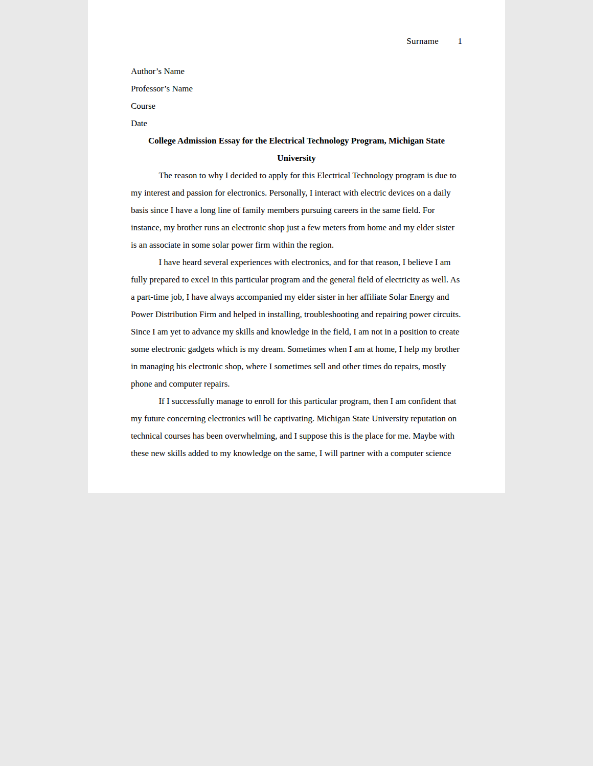Surname 1
Author’s Name
Professor’s Name
Course
Date
College Admission Essay for the Electrical Technology Program, Michigan State University
The reason to why I decided to apply for this Electrical Technology program is due to my interest and passion for electronics. Personally, I interact with electric devices on a daily basis since I have a long line of family members pursuing careers in the same field. For instance, my brother runs an electronic shop just a few meters from home and my elder sister is an associate in some solar power firm within the region.
I have heard several experiences with electronics, and for that reason, I believe I am fully prepared to excel in this particular program and the general field of electricity as well. As a part-time job, I have always accompanied my elder sister in her affiliate Solar Energy and Power Distribution Firm and helped in installing, troubleshooting and repairing power circuits. Since I am yet to advance my skills and knowledge in the field, I am not in a position to create some electronic gadgets which is my dream. Sometimes when I am at home, I help my brother in managing his electronic shop, where I sometimes sell and other times do repairs, mostly phone and computer repairs.
If I successfully manage to enroll for this particular program, then I am confident that my future concerning electronics will be captivating. Michigan State University reputation on technical courses has been overwhelming, and I suppose this is the place for me. Maybe with these new skills added to my knowledge on the same, I will partner with a computer science